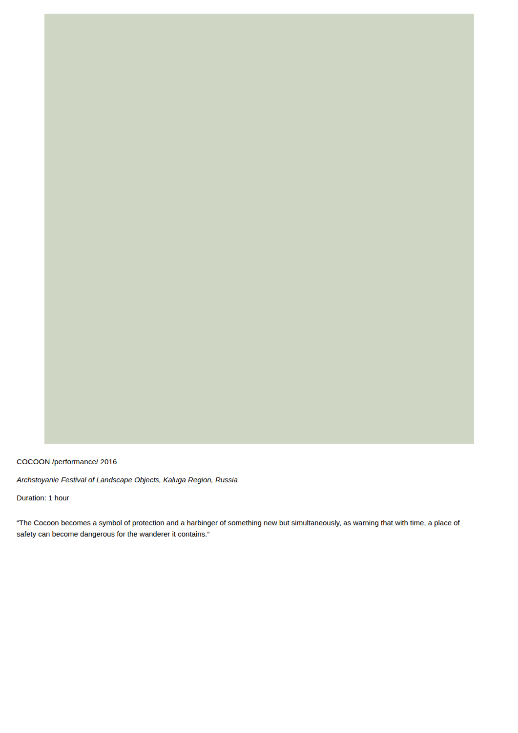COCOON /performance/ 2016
Archstoyanie Festival of Landscape Objects, Kaluga Region, Russia
Duration: 1 hour
“The Cocoon becomes a symbol of protection and a harbinger of something new but simultaneously, as warning that with time, a place of safety can become dangerous for the wanderer it contains.”